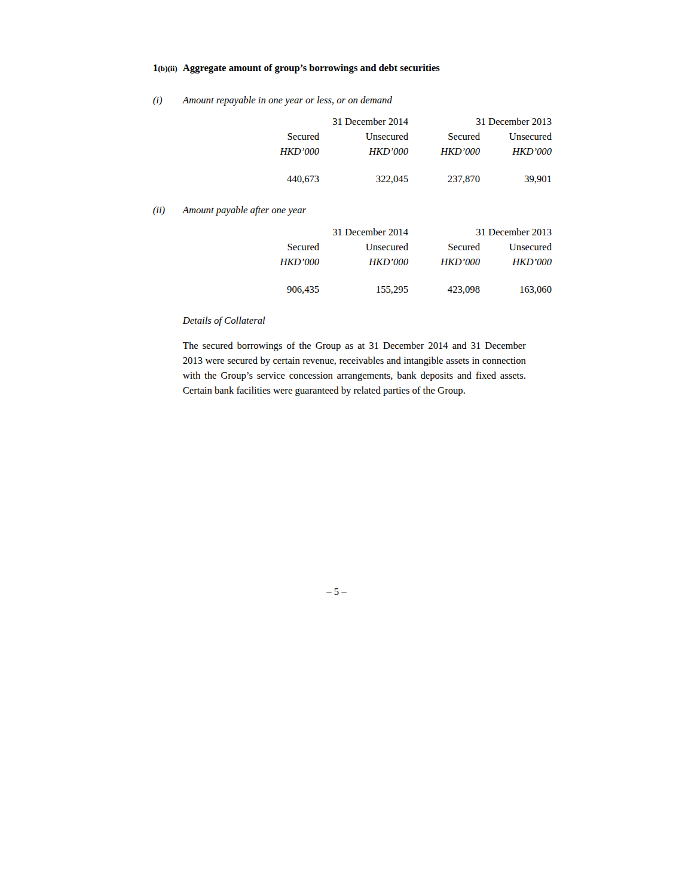1(b)(ii) Aggregate amount of group’s borrowings and debt securities
(i) Amount repayable in one year or less, or on demand
| | 31 December 2014 | 31 December 2013 |
| | Secured | Unsecured | Secured | Unsecured |
| | HKD’000 | HKD’000 | HKD’000 | HKD’000 |
| | 440,673 | 322,045 | 237,870 | 39,901 |
(ii) Amount payable after one year
| | 31 December 2014 | 31 December 2013 |
| | Secured | Unsecured | Secured | Unsecured |
| | HKD’000 | HKD’000 | HKD’000 | HKD’000 |
| | 906,435 | 155,295 | 423,098 | 163,060 |
Details of Collateral
The secured borrowings of the Group as at 31 December 2014 and 31 December 2013 were secured by certain revenue, receivables and intangible assets in connection with the Group’s service concession arrangements, bank deposits and fixed assets. Certain bank facilities were guaranteed by related parties of the Group.
– 5 –